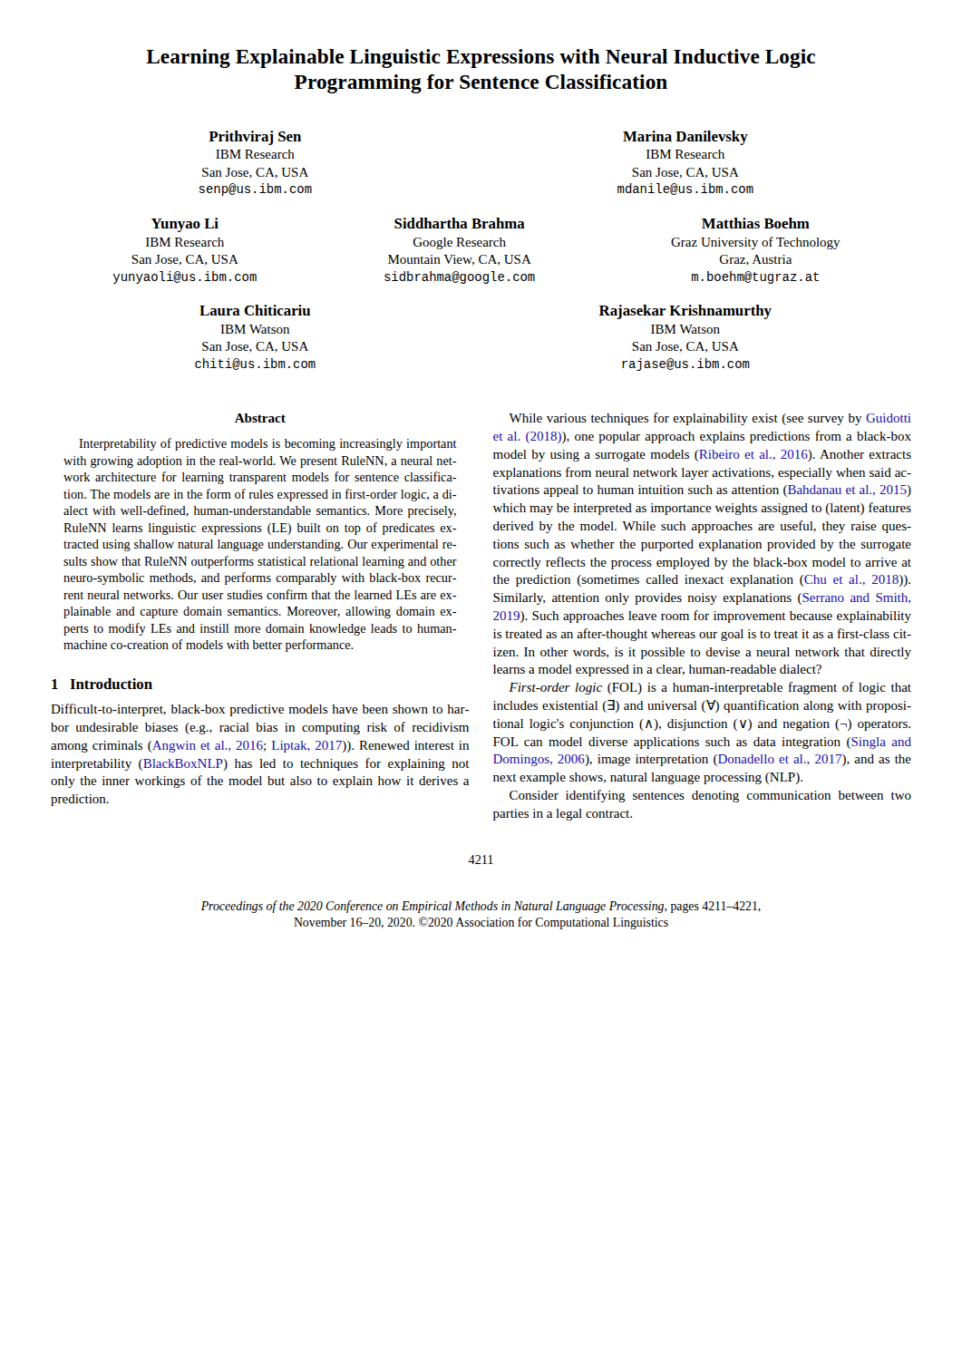Learning Explainable Linguistic Expressions with Neural Inductive Logic
Programming for Sentence Classification
| Prithviraj Sen IBM Research San Jose, CA, USA senp@us.ibm.com | Marina Danilevsky IBM Research San Jose, CA, USA mdanile@us.ibm.com |
| Yunyao Li IBM Research San Jose, CA, USA yunyaoli@us.ibm.com | Siddhartha Brahma Google Research Mountain View, CA, USA sidbrahma@google.com | Matthias Boehm Graz University of Technology Graz, Austria m.boehm@tugraz.at |
| Laura Chiticariu IBM Watson San Jose, CA, USA chiti@us.ibm.com | Rajasekar Krishnamurthy IBM Watson San Jose, CA, USA rajase@us.ibm.com |
Abstract
Interpretability of predictive models is becoming increasingly important with growing adoption in the real-world. We present RuleNN, a neural network architecture for learning transparent models for sentence classification. The models are in the form of rules expressed in first-order logic, a dialect with well-defined, human-understandable semantics. More precisely, RuleNN learns linguistic expressions (LE) built on top of predicates extracted using shallow natural language understanding. Our experimental results show that RuleNN outperforms statistical relational learning and other neuro-symbolic methods, and performs comparably with black-box recurrent neural networks. Our user studies confirm that the learned LEs are explainable and capture domain semantics. Moreover, allowing domain experts to modify LEs and instill more domain knowledge leads to human-machine co-creation of models with better performance.
1 Introduction
Difficult-to-interpret, black-box predictive models have been shown to harbor undesirable biases (e.g., racial bias in computing risk of recidivism among criminals (Angwin et al., 2016; Liptak, 2017)). Renewed interest in interpretability (BlackBoxNLP) has led to techniques for explaining not only the inner workings of the model but also to explain how it derives a prediction.
While various techniques for explainability exist (see survey by Guidotti et al. (2018)), one popular approach explains predictions from a black-box model by using a surrogate models (Ribeiro et al., 2016). Another extracts explanations from neural network layer activations, especially when said activations appeal to human intuition such as attention (Bahdanau et al., 2015) which may be interpreted as importance weights assigned to (latent) features derived by the model. While such approaches are useful, they raise questions such as whether the purported explanation provided by the surrogate correctly reflects the process employed by the black-box model to arrive at the prediction (sometimes called inexact explanation (Chu et al., 2018)). Similarly, attention only provides noisy explanations (Serrano and Smith, 2019). Such approaches leave room for improvement because explainability is treated as an after-thought whereas our goal is to treat it as a first-class citizen. In other words, is it possible to devise a neural network that directly learns a model expressed in a clear, human-readable dialect?
First-order logic (FOL) is a human-interpretable fragment of logic that includes existential (∃) and universal (∀) quantification along with propositional logic's conjunction (∧), disjunction (∨) and negation (¬) operators. FOL can model diverse applications such as data integration (Singla and Domingos, 2006), image interpretation (Donadello et al., 2017), and as the next example shows, natural language processing (NLP).
Consider identifying sentences denoting communication between two parties in a legal contract.
4211
Proceedings of the 2020 Conference on Empirical Methods in Natural Language Processing, pages 4211–4221,
November 16–20, 2020. ©2020 Association for Computational Linguistics